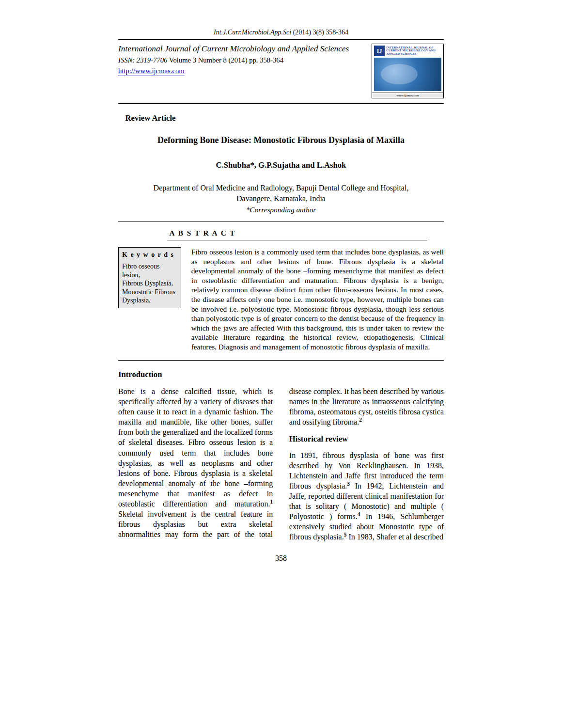Int.J.Curr.Microbiol.App.Sci (2014) 3(8) 358-364
International Journal of Current Microbiology and Applied Sciences
ISSN: 2319-7706 Volume 3 Number 8 (2014) pp. 358-364
http://www.ijcmas.com
IJ
INTERNATIONAL JOURNAL OF
CURRENT MICROBIOLOGY AND
APPLIED SCIENCES
www.ijcmas.com
Review Article
Deforming Bone Disease: Monostotic Fibrous Dysplasia of Maxilla
C.Shubha*, G.P.Sujatha and L.Ashok
Department of Oral Medicine and Radiology, Bapuji Dental College and Hospital,
Davangere, Karnataka, India
*Corresponding author
A B S T R A C T
K e y w o r d s
Fibro osseous lesion,
Fibrous Dysplasia,
Monostotic Fibrous Dysplasia,
Fibro osseous lesion is a commonly used term that includes bone dysplasias, as well as neoplasms and other lesions of bone. Fibrous dysplasia is a skeletal developmental anomaly of the bone –forming mesenchyme that manifest as defect in osteoblastic differentiation and maturation. Fibrous dysplasia is a benign, relatively common disease distinct from other fibro-osseous lesions. In most cases, the disease affects only one bone i.e. monostotic type, however, multiple bones can be involved i.e. polyostotic type. Monostotic fibrous dysplasia, though less serious than polyostotic type is of greater concern to the dentist because of the frequency in which the jaws are affected With this background, this is under taken to review the available literature regarding the historical review, etiopathogenesis, Clinical features, Diagnosis and management of monostotic fibrous dysplasia of maxilla.
Introduction
Bone is a dense calcified tissue, which is specifically affected by a variety of diseases that often cause it to react in a dynamic fashion. The maxilla and mandible, like other bones, suffer from both the generalized and the localized forms of skeletal diseases. Fibro osseous lesion is a commonly used term that includes bone dysplasias, as well as neoplasms and other lesions of bone. Fibrous dysplasia is a skeletal developmental anomaly of the bone –forming mesenchyme that manifest as defect in osteoblastic differentiation and maturation.1 Skeletal involvement is the central feature in fibrous dysplasias but extra skeletal abnormalities may form the part of the total disease complex. It has been described by various names in the literature as intraosseous calcifying fibroma, osteomatous cyst, osteitis fibrosa cystica and ossifying fibroma.2
Historical review
In 1891, fibrous dysplasia of bone was first described by Von Recklinghausen. In 1938, Lichtenstein and Jaffe first introduced the term fibrous dysplasia.3 In 1942, Lichtenstein and Jaffe, reported different clinical manifestation for that is solitary ( Monostotic) and multiple ( Polyostotic ) forms.4 In 1946, Schlumberger extensively studied about Monostotic type of fibrous dysplasia.5 In 1983, Shafer et al described
358